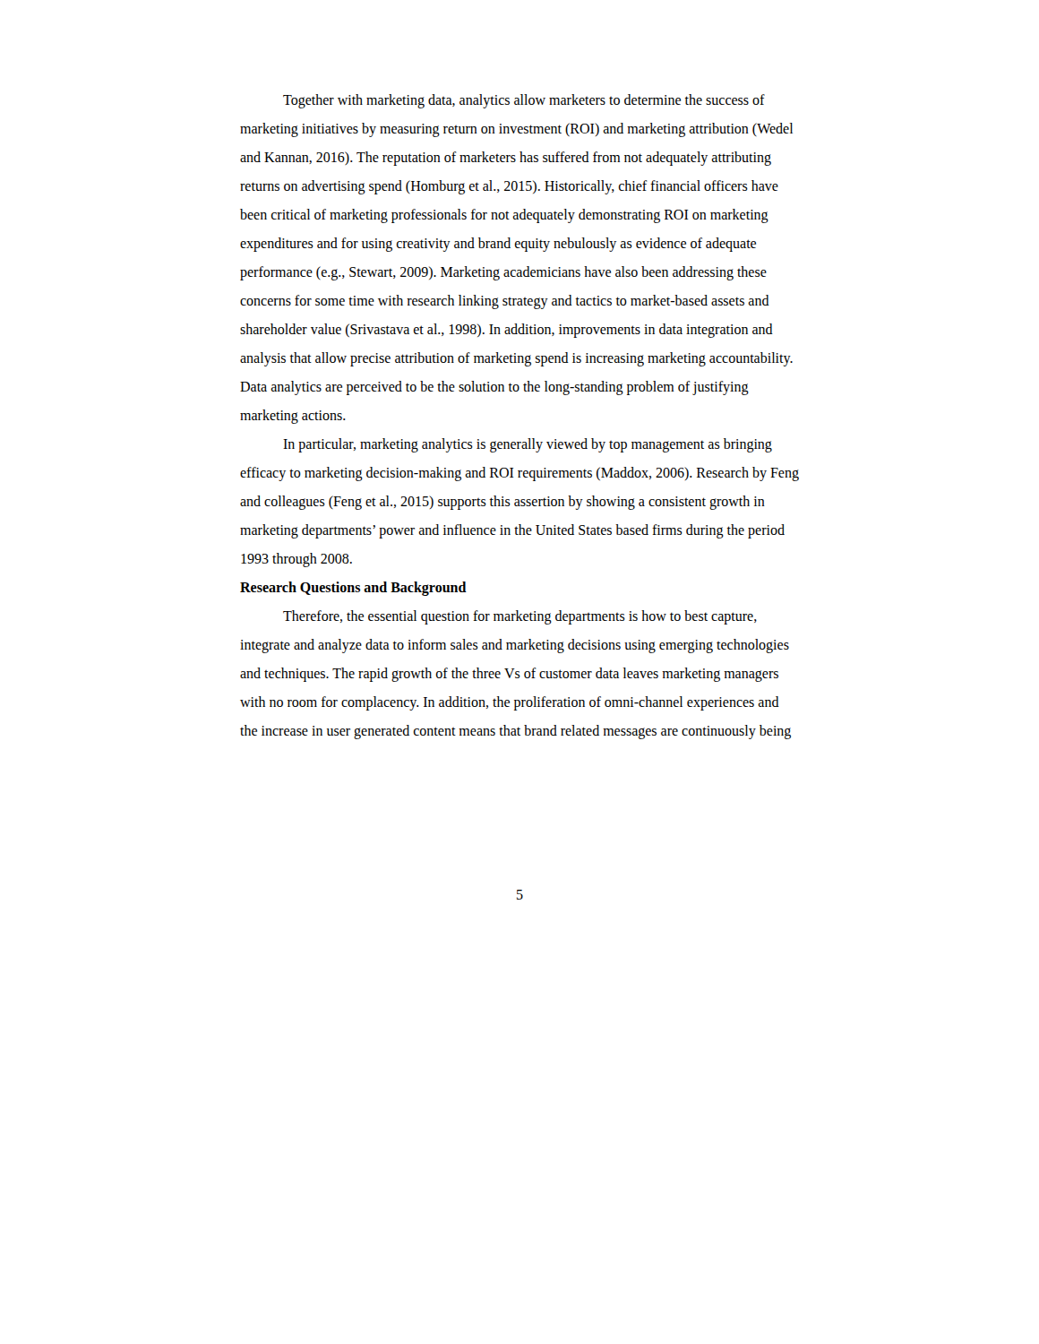Together with marketing data, analytics allow marketers to determine the success of marketing initiatives by measuring return on investment (ROI) and marketing attribution (Wedel and Kannan, 2016). The reputation of marketers has suffered from not adequately attributing returns on advertising spend (Homburg et al., 2015). Historically, chief financial officers have been critical of marketing professionals for not adequately demonstrating ROI on marketing expenditures and for using creativity and brand equity nebulously as evidence of adequate performance (e.g., Stewart, 2009). Marketing academicians have also been addressing these concerns for some time with research linking strategy and tactics to market-based assets and shareholder value (Srivastava et al., 1998). In addition, improvements in data integration and analysis that allow precise attribution of marketing spend is increasing marketing accountability. Data analytics are perceived to be the solution to the long-standing problem of justifying marketing actions.
In particular, marketing analytics is generally viewed by top management as bringing efficacy to marketing decision-making and ROI requirements (Maddox, 2006). Research by Feng and colleagues (Feng et al., 2015) supports this assertion by showing a consistent growth in marketing departments’ power and influence in the United States based firms during the period 1993 through 2008.
Research Questions and Background
Therefore, the essential question for marketing departments is how to best capture, integrate and analyze data to inform sales and marketing decisions using emerging technologies and techniques. The rapid growth of the three Vs of customer data leaves marketing managers with no room for complacency. In addition, the proliferation of omni-channel experiences and the increase in user generated content means that brand related messages are continuously being
5